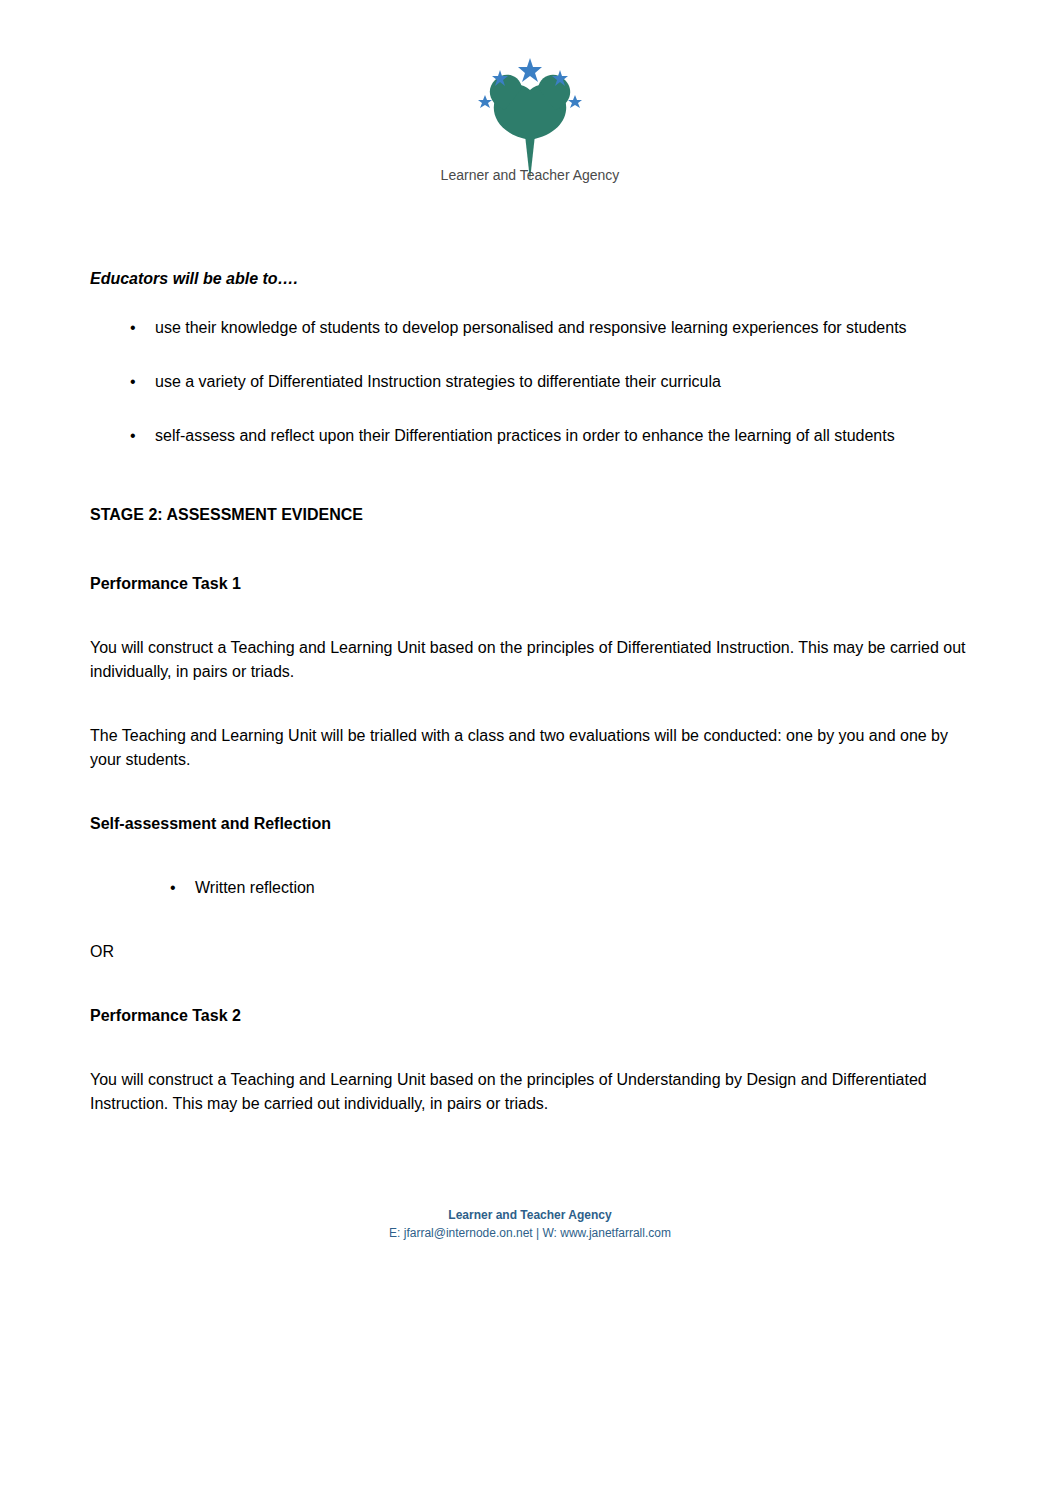Learner and Teacher Agency
Educators will be able to….
use their knowledge of students to develop personalised and responsive learning experiences for students
use a variety of Differentiated Instruction strategies to differentiate their curricula
self-assess and reflect upon their Differentiation practices in order to enhance the learning of all students
STAGE 2: ASSESSMENT EVIDENCE
Performance Task 1
You will construct a Teaching and Learning Unit based on the principles of Differentiated Instruction. This may be carried out individually, in pairs or triads.
The Teaching and Learning Unit will be trialled with a class and two evaluations will be conducted: one by you and one by your students.
Self-assessment and Reflection
Written reflection
OR
Performance Task 2
You will construct a Teaching and Learning Unit based on the principles of Understanding by Design and Differentiated Instruction. This may be carried out individually, in pairs or triads.
Learner and Teacher Agency
E: jfarral@internode.on.net | W: www.janetfarrall.com